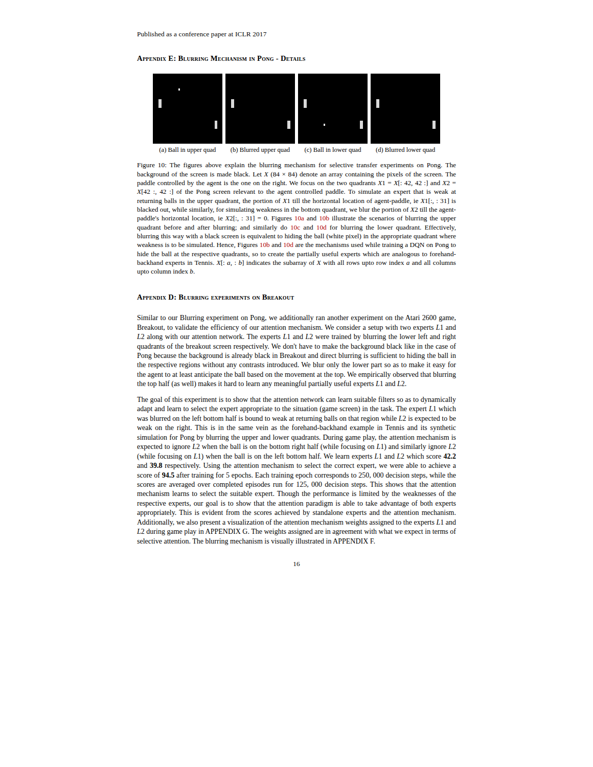Published as a conference paper at ICLR 2017
Appendix E: Blurring Mechanism in Pong - Details
(a) Ball in upper quad(b) Blurred upper quad(c) Ball in lower quad(d) Blurred lower quad
Figure 10: The figures above explain the blurring mechanism for selective transfer experiments on Pong. The background of the screen is made black. Let X (84 × 84) denote an array containing the pixels of the screen. The paddle controlled by the agent is the one on the right. We focus on the two quadrants X1 = X[: 42, 42 :] and X2 = X[42 :, 42 :] of the Pong screen relevant to the agent controlled paddle. To simulate an expert that is weak at returning balls in the upper quadrant, the portion of X1 till the horizontal location of agent-paddle, ie X1[:, : 31] is blacked out, while similarly, for simulating weakness in the bottom quadrant, we blur the portion of X2 till the agent-paddle's horizontal location, ie X2[:, : 31] = 0. Figures 10a and 10b illustrate the scenarios of blurring the upper quadrant before and after blurring; and similarly do 10c and 10d for blurring the lower quadrant. Effectively, blurring this way with a black screen is equivalent to hiding the ball (white pixel) in the appropriate quadrant where weakness is to be simulated. Hence, Figures 10b and 10d are the mechanisms used while training a DQN on Pong to hide the ball at the respective quadrants, so to create the partially useful experts which are analogous to forehand-backhand experts in Tennis. X[: a, : b] indicates the subarray of X with all rows upto row index a and all columns upto column index b.
Appendix D: Blurring experiments on Breakout
Similar to our Blurring experiment on Pong, we additionally ran another experiment on the Atari 2600 game, Breakout, to validate the efficiency of our attention mechanism. We consider a setup with two experts L1 and L2 along with our attention network. The experts L1 and L2 were trained by blurring the lower left and right quadrants of the breakout screen respectively. We don't have to make the background black like in the case of Pong because the background is already black in Breakout and direct blurring is sufficient to hiding the ball in the respective regions without any contrasts introduced. We blur only the lower part so as to make it easy for the agent to at least anticipate the ball based on the movement at the top. We empirically observed that blurring the top half (as well) makes it hard to learn any meaningful partially useful experts L1 and L2.
The goal of this experiment is to show that the attention network can learn suitable filters so as to dynamically adapt and learn to select the expert appropriate to the situation (game screen) in the task. The expert L1 which was blurred on the left bottom half is bound to weak at returning balls on that region while L2 is expected to be weak on the right. This is in the same vein as the forehand-backhand example in Tennis and its synthetic simulation for Pong by blurring the upper and lower quadrants. During game play, the attention mechanism is expected to ignore L2 when the ball is on the bottom right half (while focusing on L1) and similarly ignore L2 (while focusing on L1) when the ball is on the left bottom half. We learn experts L1 and L2 which score 42.2 and 39.8 respectively. Using the attention mechanism to select the correct expert, we were able to achieve a score of 94.5 after training for 5 epochs. Each training epoch corresponds to 250, 000 decision steps, while the scores are averaged over completed episodes run for 125, 000 decision steps. This shows that the attention mechanism learns to select the suitable expert. Though the performance is limited by the weaknesses of the respective experts, our goal is to show that the attention paradigm is able to take advantage of both experts appropriately. This is evident from the scores achieved by standalone experts and the attention mechanism. Additionally, we also present a visualization of the attention mechanism weights assigned to the experts L1 and L2 during game play in APPENDIX G. The weights assigned are in agreement with what we expect in terms of selective attention. The blurring mechanism is visually illustrated in APPENDIX F.
16